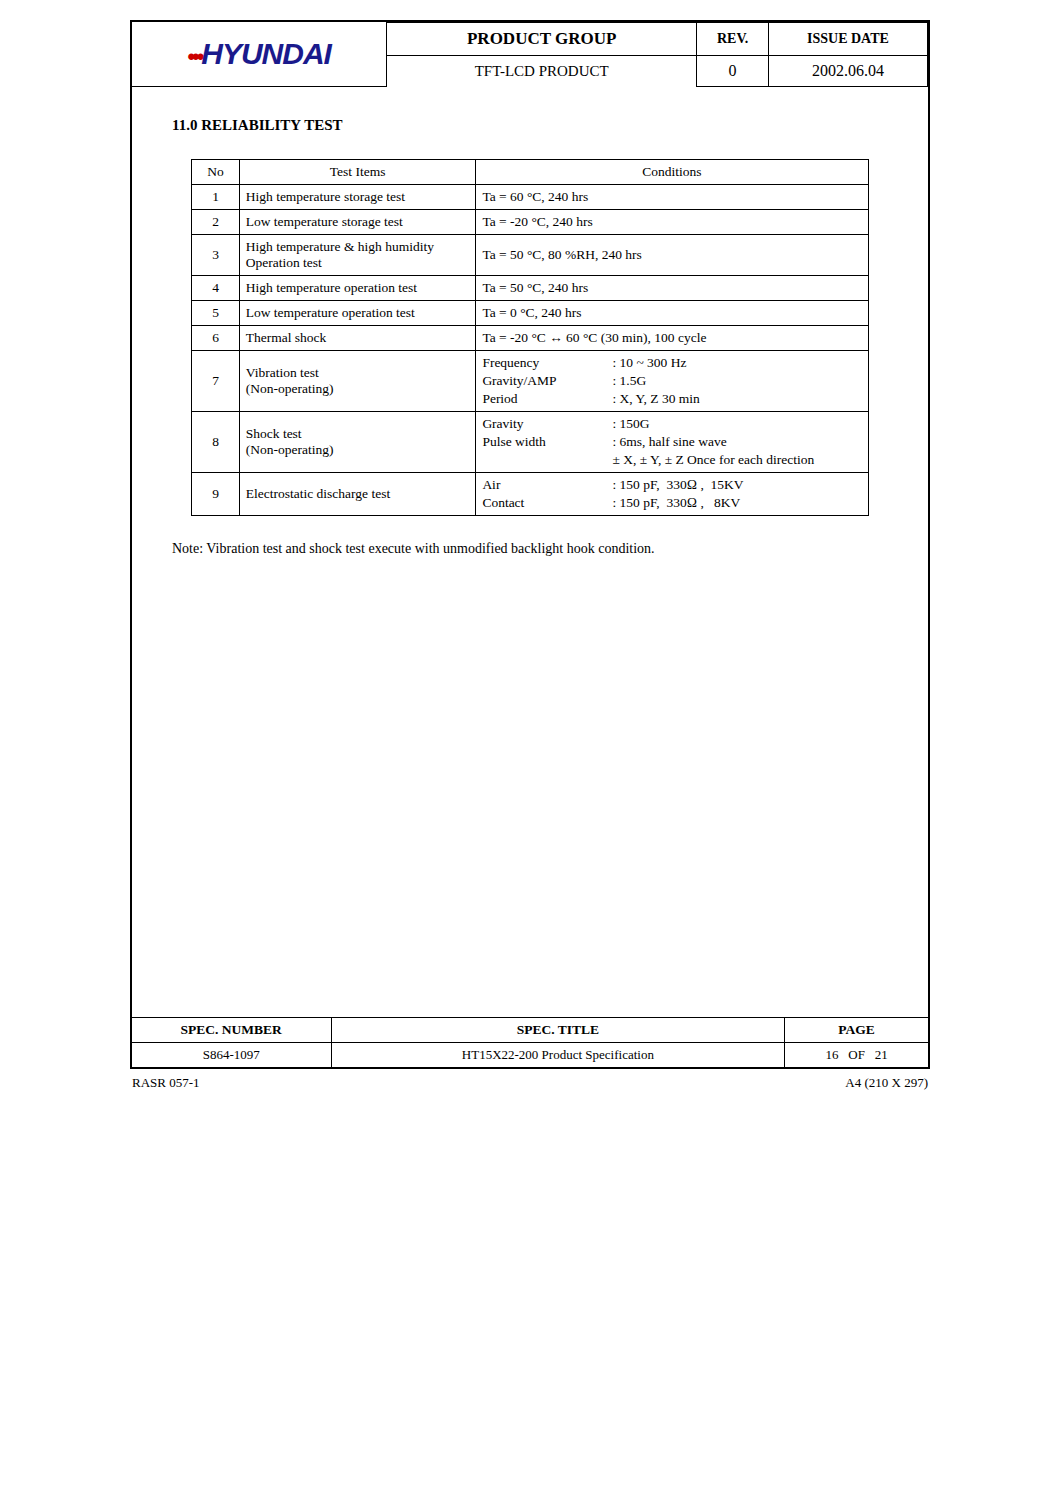| ••• HYUNDAI | PRODUCT GROUP | REV. | ISSUE DATE |
| TFT-LCD PRODUCT | 0 | 2002.06.04 |
11.0 RELIABILITY TEST
| No | Test Items | Conditions |
| --- | --- | --- |
| 1 | High temperature storage test | Ta = 60 °C, 240 hrs |
| 2 | Low temperature storage test | Ta = -20 °C, 240 hrs |
| 3 | High temperature & high humidity Operation test | Ta = 50 °C, 80 %RH, 240 hrs |
| 4 | High temperature operation test | Ta = 50 °C, 240 hrs |
| 5 | Low temperature operation test | Ta = 0 °C, 240 hrs |
| 6 | Thermal shock | Ta = -20 °C ↔ 60 °C (30 min), 100 cycle |
| 7 | Vibration test (Non-operating) | Frequency : 10 ~ 300 Hz Gravity/AMP : 1.5G Period : X, Y, Z 30 min |
| 8 | Shock test (Non-operating) | Gravity : 150G Pulse width : 6ms, half sine wave ± X, ± Y, ± Z Once for each direction |
| 9 | Electrostatic discharge test | Air : 150 pF, 330Ω , 15KV Contact : 150 pF, 330Ω , 8KV |
Note: Vibration test and shock test execute with unmodified backlight hook condition.
| SPEC. NUMBER | SPEC. TITLE | PAGE |
| S864-1097 | HT15X22-200 Product Specification | 16 OF 21 |
RASR 057-1 A4 (210 X 297)